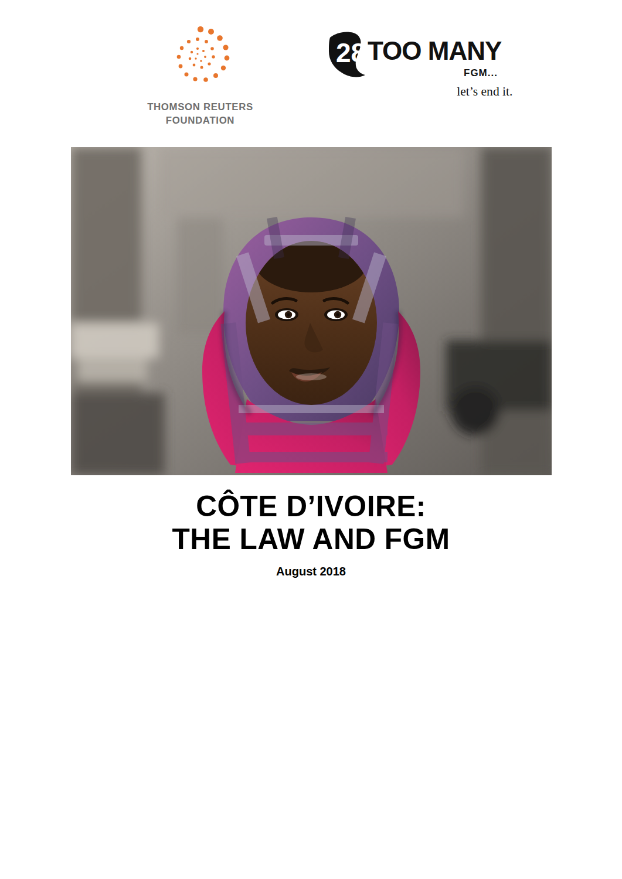THOMSON REUTERS
FOUNDATION
28 TOO MANY FGM...
let’s end it.
CÔTE D’IVOIRE:
THE LAW AND FGM
August 2018